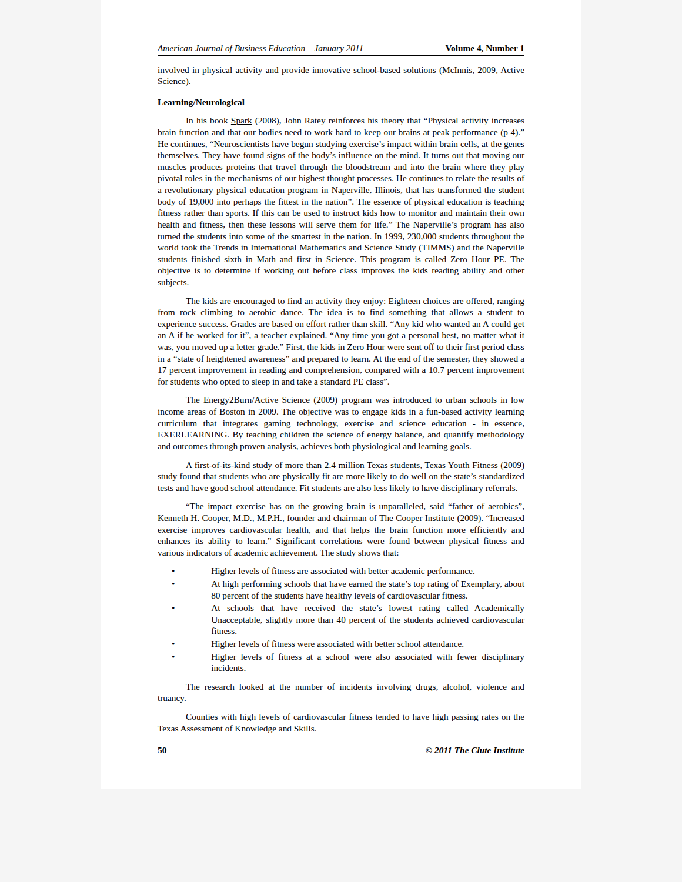American Journal of Business Education – January 2011 Volume 4, Number 1
involved in physical activity and provide innovative school-based solutions (McInnis, 2009, Active Science).
Learning/Neurological
In his book Spark (2008), John Ratey reinforces his theory that “Physical activity increases brain function and that our bodies need to work hard to keep our brains at peak performance (p 4).” He continues, “Neuroscientists have begun studying exercise’s impact within brain cells, at the genes themselves. They have found signs of the body’s influence on the mind. It turns out that moving our muscles produces proteins that travel through the bloodstream and into the brain where they play pivotal roles in the mechanisms of our highest thought processes. He continues to relate the results of a revolutionary physical education program in Naperville, Illinois, that has transformed the student body of 19,000 into perhaps the fittest in the nation”. The essence of physical education is teaching fitness rather than sports. If this can be used to instruct kids how to monitor and maintain their own health and fitness, then these lessons will serve them for life.” The Naperville’s program has also turned the students into some of the smartest in the nation. In 1999, 230,000 students throughout the world took the Trends in International Mathematics and Science Study (TIMMS) and the Naperville students finished sixth in Math and first in Science. This program is called Zero Hour PE. The objective is to determine if working out before class improves the kids reading ability and other subjects.
The kids are encouraged to find an activity they enjoy: Eighteen choices are offered, ranging from rock climbing to aerobic dance. The idea is to find something that allows a student to experience success. Grades are based on effort rather than skill. “Any kid who wanted an A could get an A if he worked for it”, a teacher explained. “Any time you got a personal best, no matter what it was, you moved up a letter grade.” First, the kids in Zero Hour were sent off to their first period class in a “state of heightened awareness” and prepared to learn. At the end of the semester, they showed a 17 percent improvement in reading and comprehension, compared with a 10.7 percent improvement for students who opted to sleep in and take a standard PE class”.
The Energy2Burn/Active Science (2009) program was introduced to urban schools in low income areas of Boston in 2009. The objective was to engage kids in a fun-based activity learning curriculum that integrates gaming technology, exercise and science education - in essence, EXERLEARNING. By teaching children the science of energy balance, and quantify methodology and outcomes through proven analysis, achieves both physiological and learning goals.
A first-of-its-kind study of more than 2.4 million Texas students, Texas Youth Fitness (2009) study found that students who are physically fit are more likely to do well on the state’s standardized tests and have good school attendance. Fit students are also less likely to have disciplinary referrals.
“The impact exercise has on the growing brain is unparalleled, said “father of aerobics”, Kenneth H. Cooper, M.D., M.P.H., founder and chairman of The Cooper Institute (2009). “Increased exercise improves cardiovascular health, and that helps the brain function more efficiently and enhances its ability to learn.” Significant correlations were found between physical fitness and various indicators of academic achievement. The study shows that:
Higher levels of fitness are associated with better academic performance.
At high performing schools that have earned the state’s top rating of Exemplary, about 80 percent of the students have healthy levels of cardiovascular fitness.
At schools that have received the state’s lowest rating called Academically Unacceptable, slightly more than 40 percent of the students achieved cardiovascular fitness.
Higher levels of fitness were associated with better school attendance.
Higher levels of fitness at a school were also associated with fewer disciplinary incidents.
The research looked at the number of incidents involving drugs, alcohol, violence and truancy.
Counties with high levels of cardiovascular fitness tended to have high passing rates on the Texas Assessment of Knowledge and Skills.
50 © 2011 The Clute Institute